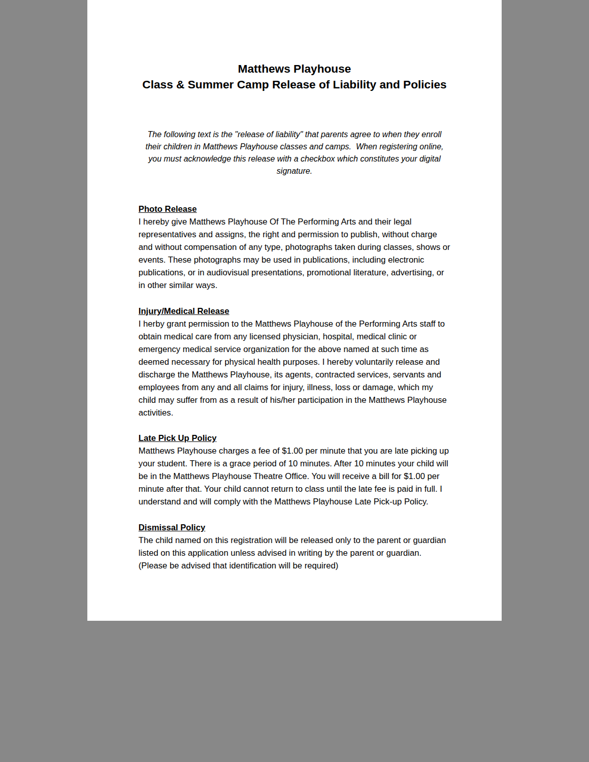Matthews Playhouse
Class & Summer Camp Release of Liability and Policies
The following text is the "release of liability" that parents agree to when they enroll their children in Matthews Playhouse classes and camps. When registering online, you must acknowledge this release with a checkbox which constitutes your digital signature.
Photo Release
I hereby give Matthews Playhouse Of The Performing Arts and their legal representatives and assigns, the right and permission to publish, without charge and without compensation of any type, photographs taken during classes, shows or events. These photographs may be used in publications, including electronic publications, or in audiovisual presentations, promotional literature, advertising, or in other similar ways.
Injury/Medical Release
I herby grant permission to the Matthews Playhouse of the Performing Arts staff to obtain medical care from any licensed physician, hospital, medical clinic or emergency medical service organization for the above named at such time as deemed necessary for physical health purposes. I hereby voluntarily release and discharge the Matthews Playhouse, its agents, contracted services, servants and employees from any and all claims for injury, illness, loss or damage, which my child may suffer from as a result of his/her participation in the Matthews Playhouse activities.
Late Pick Up Policy
Matthews Playhouse charges a fee of $1.00 per minute that you are late picking up your student. There is a grace period of 10 minutes. After 10 minutes your child will be in the Matthews Playhouse Theatre Office. You will receive a bill for $1.00 per minute after that. Your child cannot return to class until the late fee is paid in full. I understand and will comply with the Matthews Playhouse Late Pick-up Policy.
Dismissal Policy
The child named on this registration will be released only to the parent or guardian listed on this application unless advised in writing by the parent or guardian. (Please be advised that identification will be required)